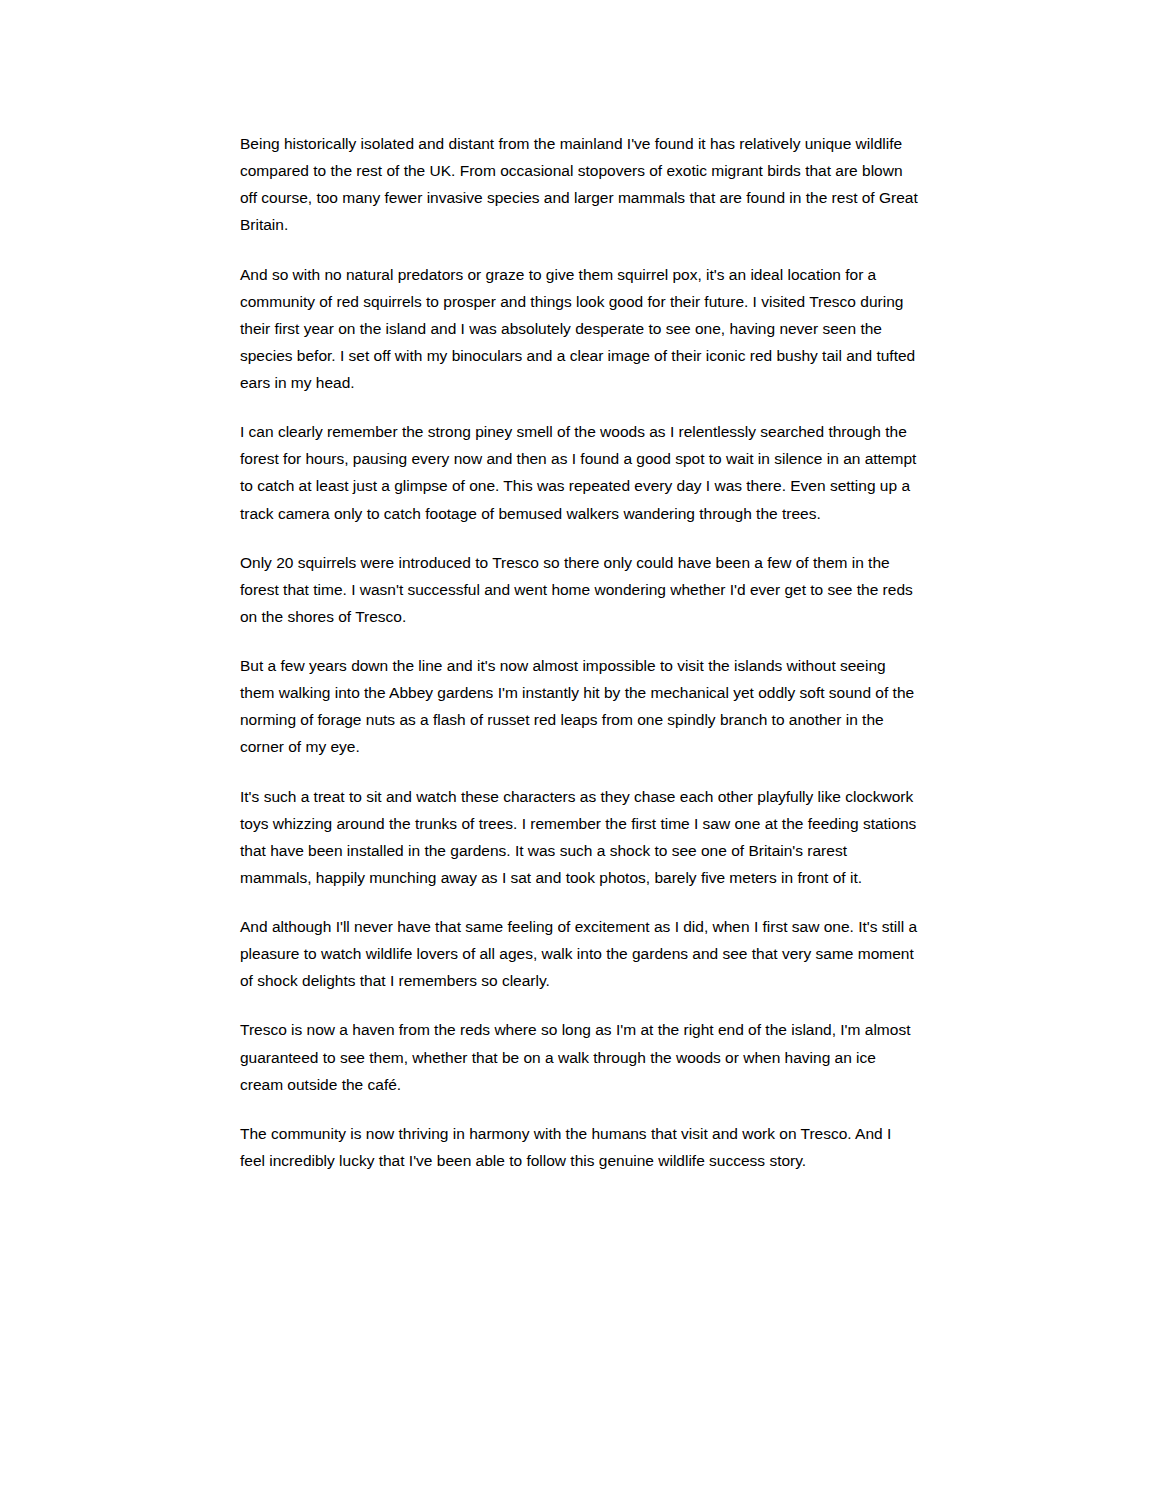Being historically isolated and distant from the mainland I've found it has relatively unique wildlife compared to the rest of the UK. From occasional stopovers of exotic migrant birds that are blown off course, too many fewer invasive species and larger mammals that are found in the rest of Great Britain.
And so with no natural predators or graze to give them squirrel pox, it's an ideal location for a community of red squirrels to prosper and things look good for their future. I visited Tresco during their first year on the island and I was absolutely desperate to see one, having never seen the species befor. I set off with my binoculars and a clear image of their iconic red bushy tail and tufted ears in my head.
I can clearly remember the strong piney smell of the woods as I relentlessly searched through the forest for hours, pausing every now and then as I found a good spot to wait in silence in an attempt to catch at least just a glimpse of one. This was repeated every day I was there. Even setting up a track camera only to catch footage of bemused walkers wandering through the trees.
Only 20 squirrels were introduced to Tresco so there only could have been a few of them in the forest that time. I wasn't successful and went home wondering whether I'd ever get to see the reds on the shores of Tresco.
But a few years down the line and it's now almost impossible to visit the islands without seeing them walking into the Abbey gardens I'm instantly hit by the mechanical yet oddly soft sound of the norming of forage nuts as a flash of russet red leaps from one spindly branch to another in the corner of my eye.
It's such a treat to sit and watch these characters as they chase each other playfully like clockwork toys whizzing around the trunks of trees. I remember the first time I saw one at the feeding stations that have been installed in the gardens. It was such a shock to see one of Britain's rarest mammals, happily munching away as I sat and took photos, barely five meters in front of it.
And although I'll never have that same feeling of excitement as I did, when I first saw one. It's still a pleasure to watch wildlife lovers of all ages, walk into the gardens and see that very same moment of shock delights that I remembers so clearly.
Tresco is now a haven from the reds where so long as I'm at the right end of the island, I'm almost guaranteed to see them, whether that be on a walk through the woods or when having an ice cream outside the café.
The community is now thriving in harmony with the humans that visit and work on Tresco. And I feel incredibly lucky that I've been able to follow this genuine wildlife success story.